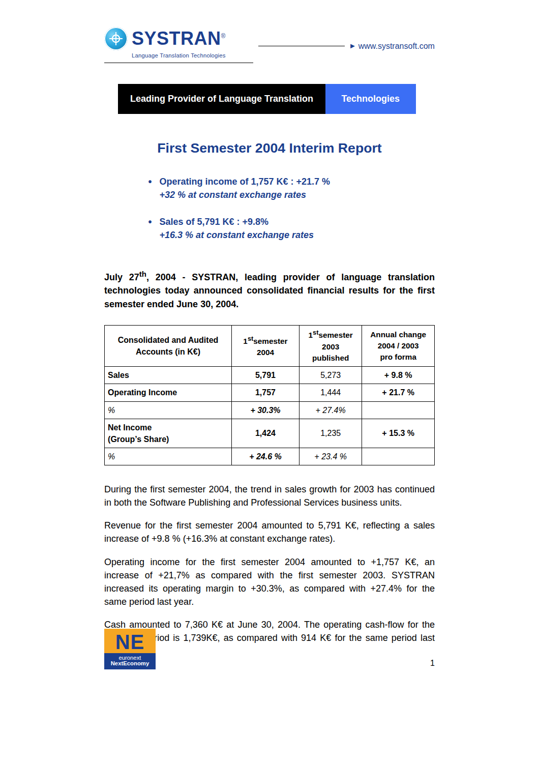SYSTRAN®
Language Translation Technologies
► www.systransoft.com
Leading Provider of Language Translation
Technologies
First Semester 2004 Interim Report
Operating income of 1,757 K€ : +21.7 % +32 % at constant exchange rates
Sales of 5,791 K€ : +9.8% +16.3 % at constant exchange rates
July 27th, 2004 - SYSTRAN, leading provider of language translation technologies today announced consolidated financial results for the first semester ended June 30, 2004.
| Consolidated and Audited Accounts (in K€) | 1 st semester 2004 | 1 st semester 2003 published | Annual change 2004 / 2003 pro forma |
| --- | --- | --- | --- |
| Sales | 5,791 | 5,273 | + 9.8 % |
| Operating Income | 1,757 | 1,444 | + 21.7 % |
| % | + 30.3% | + 27.4% | |
| Net Income (Group’s Share) | 1,424 | 1,235 | + 15.3 % |
| % | + 24.6 % | + 23.4 % | |
During the first semester 2004, the trend in sales growth for 2003 has continued in both the Software Publishing and Professional Services business units.
Revenue for the first semester 2004 amounted to 5,791 K€, reflecting a sales increase of +9.8 % (+16.3% at constant exchange rates).
Operating income for the first semester 2004 amounted to +1,757 K€, an increase of +21,7% as compared with the first semester 2003. SYSTRAN increased its operating margin to +30.3%, as compared with +27.4% for the same period last year.
Cash amounted to 7,360 K€ at June 30, 2004. The operating cash-flow for the reporting period is 1,739K€, as compared with 914 K€ for the same period last year.
NE
euronext NextEconomy
1